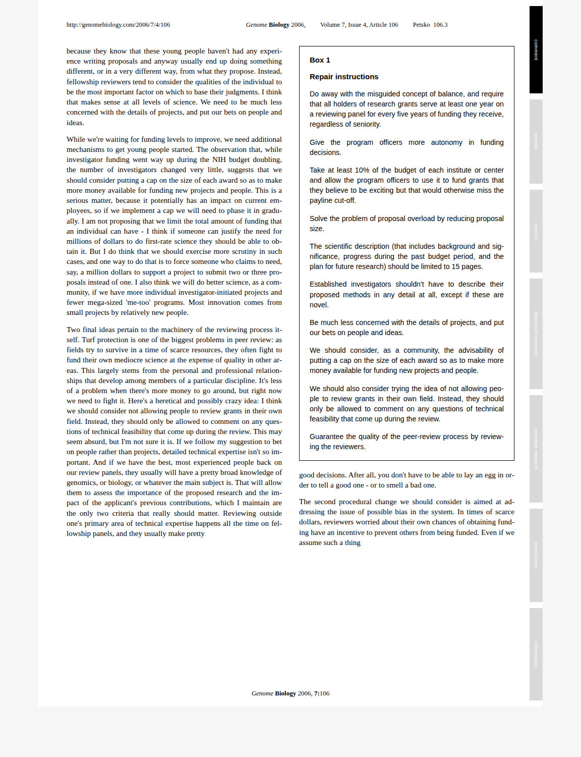comment
reviews
reports
deposited research
refereed research
interactions
information
http://genomebiology.com/2006/7/4/106
Genome Biology 2006, Volume 7, Issue 4, Article 106 Petsko 106.3
because they know that these young people haven't had any experience writing proposals and anyway usually end up doing something different, or in a very different way, from what they propose. Instead, fellowship reviewers tend to consider the qualities of the individual to be the most important factor on which to base their judgments. I think that makes sense at all levels of science. We need to be much less concerned with the details of projects, and put our bets on people and ideas.
While we're waiting for funding levels to improve, we need additional mechanisms to get young people started. The observation that, while investigator funding went way up during the NIH budget doubling, the number of investigators changed very little, suggests that we should consider putting a cap on the size of each award so as to make more money available for funding new projects and people. This is a serious matter, because it potentially has an impact on current employees, so if we implement a cap we will need to phase it in gradually. I am not proposing that we limit the total amount of funding that an individual can have - I think if someone can justify the need for millions of dollars to do first-rate science they should be able to obtain it. But I do think that we should exercise more scrutiny in such cases, and one way to do that is to force someone who claims to need, say, a million dollars to support a project to submit two or three proposals instead of one. I also think we will do better science, as a community, if we have more individual investigator-initiated projects and fewer mega-sized 'me-too' programs. Most innovation comes from small projects by relatively new people.
Two final ideas pertain to the machinery of the reviewing process itself. Turf protection is one of the biggest problems in peer review: as fields try to survive in a time of scarce resources, they often fight to fund their own mediocre science at the expense of quality in other areas. This largely stems from the personal and professional relationships that develop among members of a particular discipline. It's less of a problem when there's more money to go around, but right now we need to fight it. Here's a heretical and possibly crazy idea: I think we should consider not allowing people to review grants in their own field. Instead, they should only be allowed to comment on any questions of technical feasibility that come up during the review. This may seem absurd, but I'm not sure it is. If we follow my suggestion to bet on people rather than projects, detailed technical expertise isn't so important. And if we have the best, most experienced people back on our review panels, they usually will have a pretty broad knowledge of genomics, or biology, or whatever the main subject is. That will allow them to assess the importance of the proposed research and the impact of the applicant's previous contributions, which I maintain are the only two criteria that really should matter. Reviewing outside one's primary area of technical expertise happens all the time on fellowship panels, and they usually make pretty
Box 1
Repair instructions
Do away with the misguided concept of balance, and require that all holders of research grants serve at least one year on a reviewing panel for every five years of funding they receive, regardless of seniority.
Give the program officers more autonomy in funding decisions.
Take at least 10% of the budget of each institute or center and allow the program officers to use it to fund grants that they believe to be exciting but that would otherwise miss the payline cut-off.
Solve the problem of proposal overload by reducing proposal size.
The scientific description (that includes background and significance, progress during the past budget period, and the plan for future research) should be limited to 15 pages.
Established investigators shouldn't have to describe their proposed methods in any detail at all, except if these are novel.
Be much less concerned with the details of projects, and put our bets on people and ideas.
We should consider, as a community, the advisability of putting a cap on the size of each award so as to make more money available for funding new projects and people.
We should also consider trying the idea of not allowing people to review grants in their own field. Instead, they should only be allowed to comment on any questions of technical feasibility that come up during the review.
Guarantee the quality of the peer-review process by reviewing the reviewers.
good decisions. After all, you don't have to be able to lay an egg in order to tell a good one - or to smell a bad one.
The second procedural change we should consider is aimed at addressing the issue of possible bias in the system. In times of scarce dollars, reviewers worried about their own chances of obtaining funding have an incentive to prevent others from being funded. Even if we assume such a thing
Genome Biology 2006, 7: 106